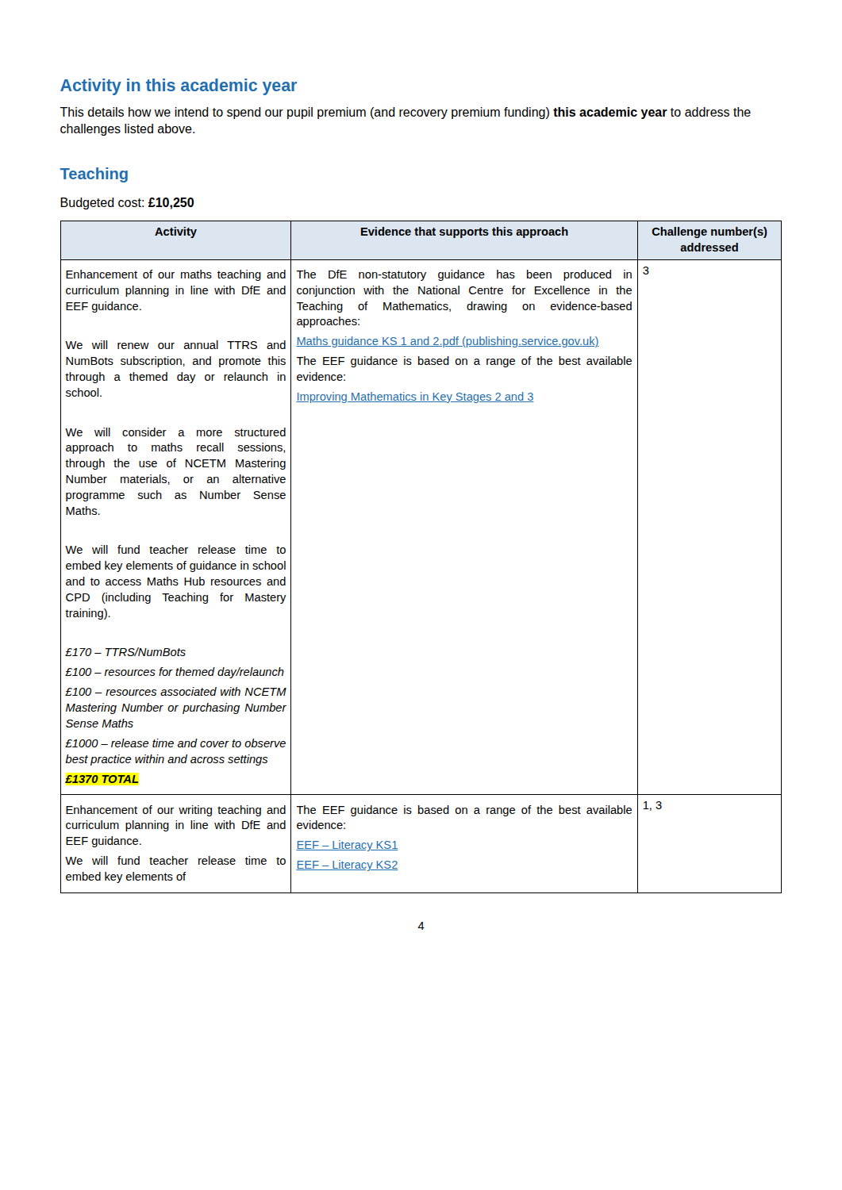Activity in this academic year
This details how we intend to spend our pupil premium (and recovery premium funding) this academic year to address the challenges listed above.
Teaching
Budgeted cost: £10,250
| Activity | Evidence that supports this approach | Challenge number(s) addressed |
| --- | --- | --- |
| Enhancement of our maths teaching and curriculum planning in line with DfE and EEF guidance. We will renew our annual TTRS and NumBots subscription, and promote this through a themed day or relaunch in school. We will consider a more structured approach to maths recall sessions, through the use of NCETM Mastering Number materials, or an alternative programme such as Number Sense Maths. We will fund teacher release time to embed key elements of guidance in school and to access Maths Hub resources and CPD (including Teaching for Mastery training). £170 – TTRS/NumBots £100 – resources for themed day/relaunch £100 – resources associated with NCETM Mastering Number or purchasing Number Sense Maths £1000 – release time and cover to observe best practice within and across settings £1370 TOTAL | The DfE non-statutory guidance has been produced in conjunction with the National Centre for Excellence in the Teaching of Mathematics, drawing on evidence-based approaches: Maths guidance KS 1 and 2.pdf (publishing.service.gov.uk) The EEF guidance is based on a range of the best available evidence: Improving Mathematics in Key Stages 2 and 3 | 3 |
| Enhancement of our writing teaching and curriculum planning in line with DfE and EEF guidance. We will fund teacher release time to embed key elements of | The EEF guidance is based on a range of the best available evidence: EEF – Literacy KS1 EEF – Literacy KS2 | 1, 3 |
4